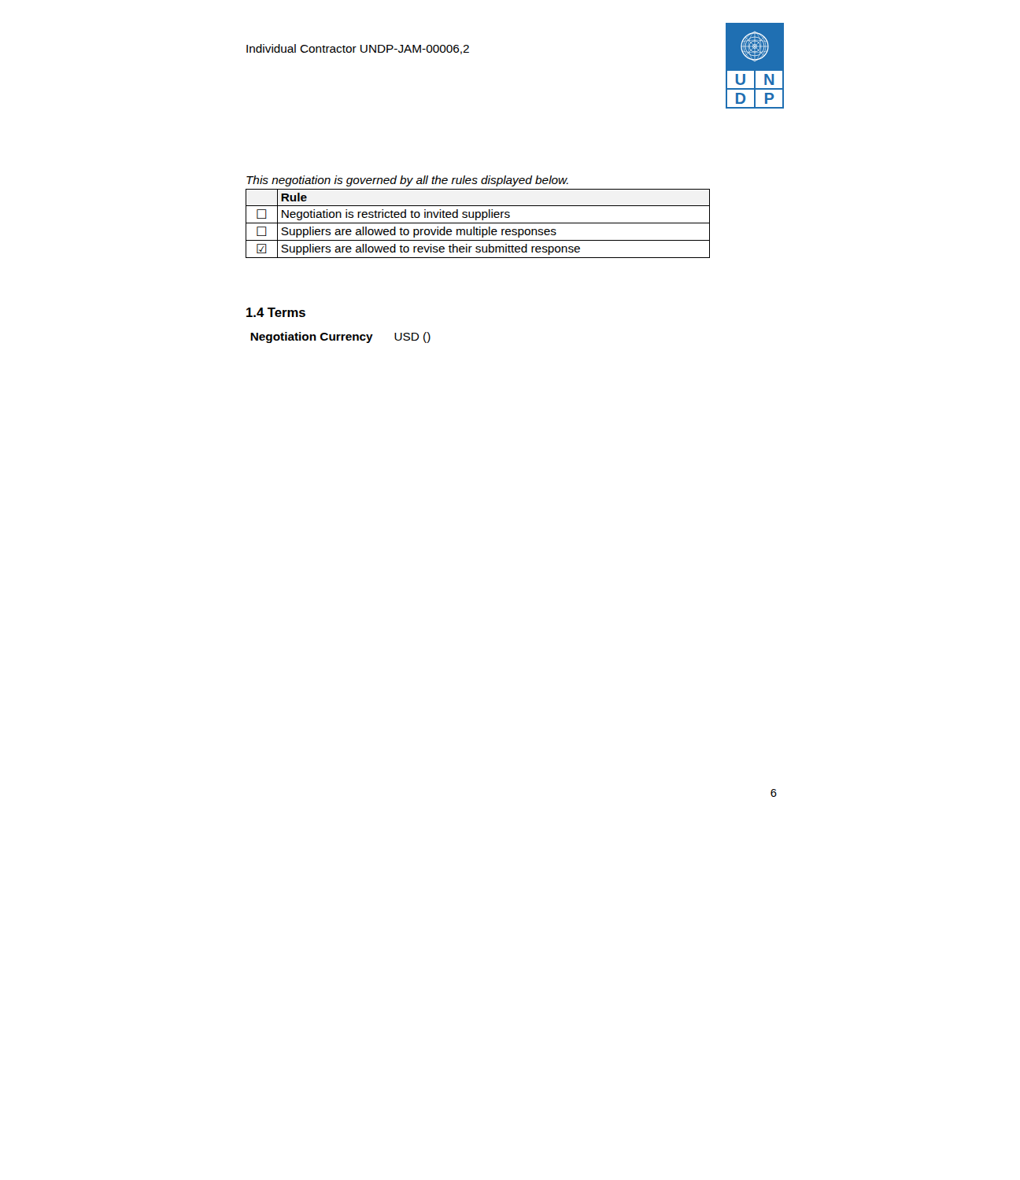Individual Contractor UNDP-JAM-00006,2
UNDP
This negotiation is governed by all the rules displayed below.
| | Rule |
| --- | --- |
| ☐ | Negotiation is restricted to invited suppliers |
| ☐ | Suppliers are allowed to provide multiple responses |
| ☑ | Suppliers are allowed to revise their submitted response |
1.4 Terms
Negotiation Currency USD ()
6